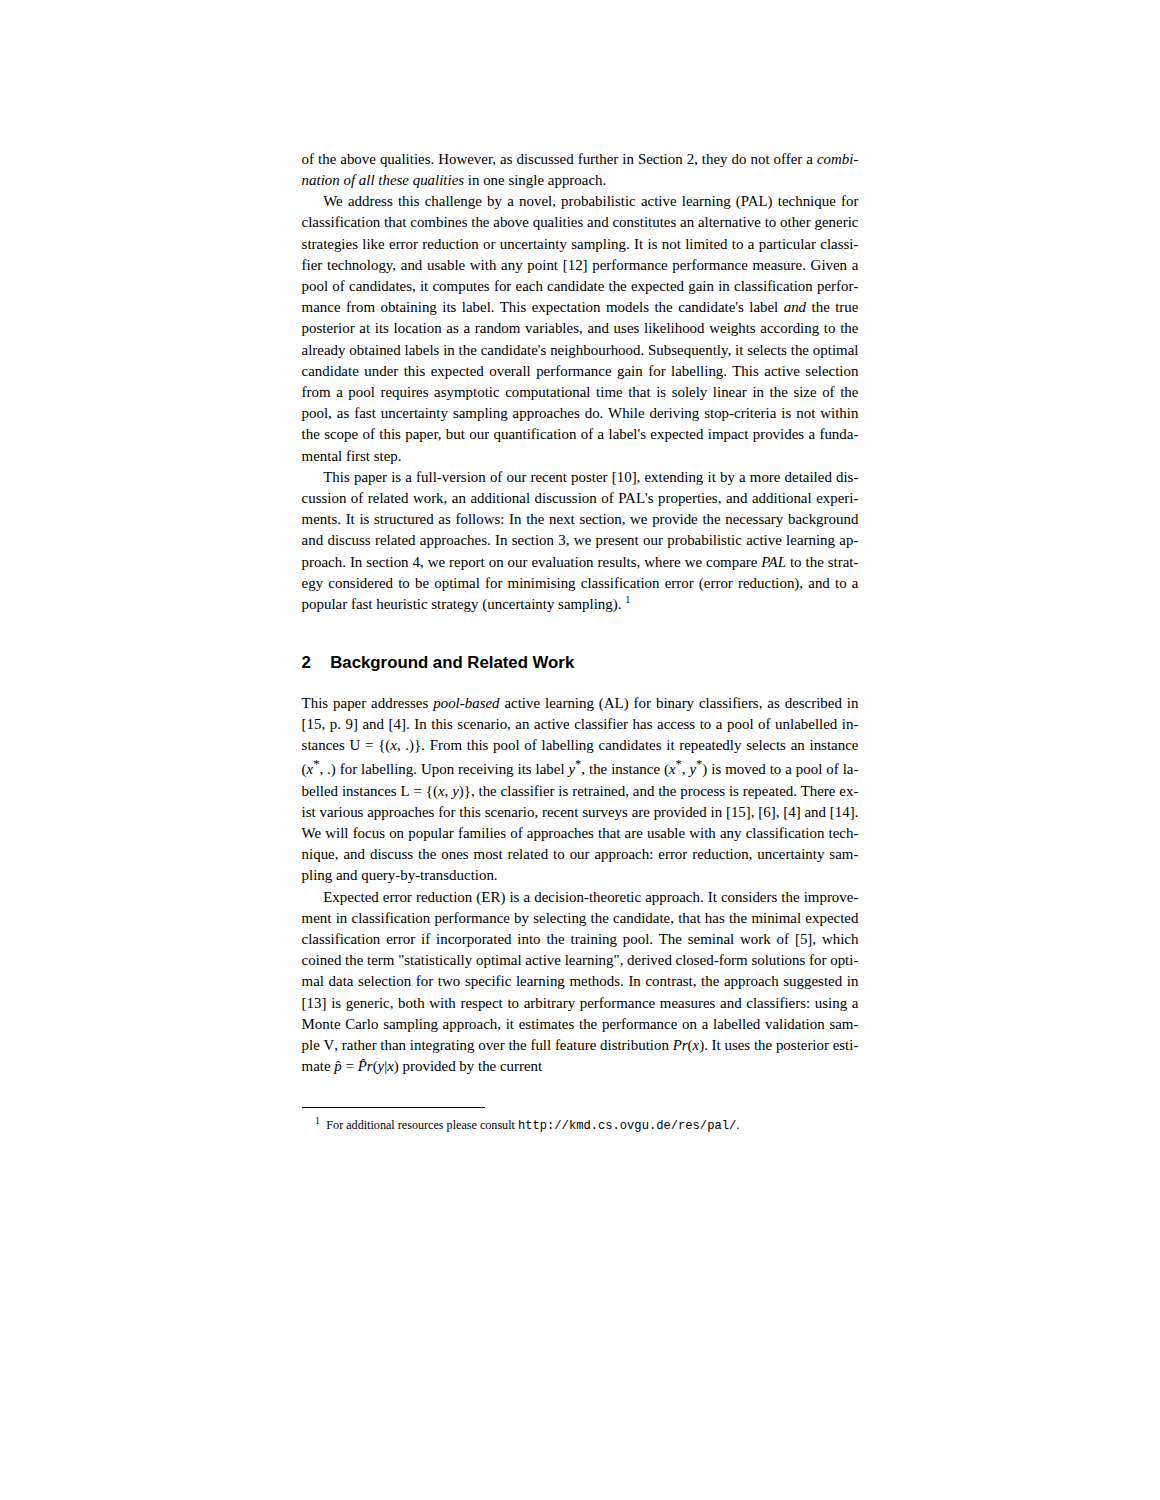of the above qualities. However, as discussed further in Section 2, they do not offer a combination of all these qualities in one single approach.
We address this challenge by a novel, probabilistic active learning (PAL) technique for classification that combines the above qualities and constitutes an alternative to other generic strategies like error reduction or uncertainty sampling. It is not limited to a particular classifier technology, and usable with any point [12] performance performance measure. Given a pool of candidates, it computes for each candidate the expected gain in classification performance from obtaining its label. This expectation models the candidate's label and the true posterior at its location as a random variables, and uses likelihood weights according to the already obtained labels in the candidate's neighbourhood. Subsequently, it selects the optimal candidate under this expected overall performance gain for labelling. This active selection from a pool requires asymptotic computational time that is solely linear in the size of the pool, as fast uncertainty sampling approaches do. While deriving stop-criteria is not within the scope of this paper, but our quantification of a label's expected impact provides a fundamental first step.
This paper is a full-version of our recent poster [10], extending it by a more detailed discussion of related work, an additional discussion of PAL's properties, and additional experiments. It is structured as follows: In the next section, we provide the necessary background and discuss related approaches. In section 3, we present our probabilistic active learning approach. In section 4, we report on our evaluation results, where we compare PAL to the strategy considered to be optimal for minimising classification error (error reduction), and to a popular fast heuristic strategy (uncertainty sampling). 1
2 Background and Related Work
This paper addresses pool-based active learning (AL) for binary classifiers, as described in [15, p. 9] and [4]. In this scenario, an active classifier has access to a pool of unlabelled instances U = {(x, .)}. From this pool of labelling candidates it repeatedly selects an instance (x*, .) for labelling. Upon receiving its label y*, the instance (x*, y*) is moved to a pool of labelled instances L = {(x, y)}, the classifier is retrained, and the process is repeated. There exist various approaches for this scenario, recent surveys are provided in [15], [6], [4] and [14]. We will focus on popular families of approaches that are usable with any classification technique, and discuss the ones most related to our approach: error reduction, uncertainty sampling and query-by-transduction.
Expected error reduction (ER) is a decision-theoretic approach. It considers the improvement in classification performance by selecting the candidate, that has the minimal expected classification error if incorporated into the training pool. The seminal work of [5], which coined the term "statistically optimal active learning", derived closed-form solutions for optimal data selection for two specific learning methods. In contrast, the approach suggested in [13] is generic, both with respect to arbitrary performance measures and classifiers: using a Monte Carlo sampling approach, it estimates the performance on a labelled validation sample V, rather than integrating over the full feature distribution Pr(x). It uses the posterior estimate p̂ = P̂r(y|x) provided by the current
1 For additional resources please consult http://kmd.cs.ovgu.de/res/pal/.